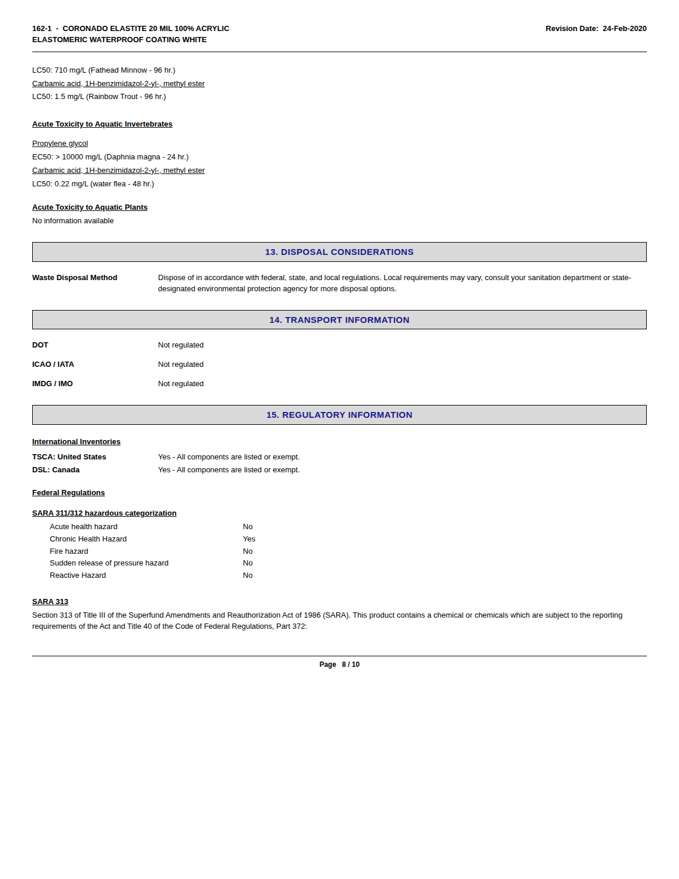162-1 - CORONADO ELASTITE 20 MIL 100% ACRYLIC
ELASTOMERIC WATERPROOF COATING WHITE
Revision Date: 24-Feb-2020
LC50: 710 mg/L (Fathead Minnow - 96 hr.)
Carbamic acid, 1H-benzimidazol-2-yl-, methyl ester
LC50: 1.5 mg/L (Rainbow Trout - 96 hr.)
Acute Toxicity to Aquatic Invertebrates
Propylene glycol
EC50: > 10000 mg/L (Daphnia magna - 24 hr.)
Carbamic acid, 1H-benzimidazol-2-yl-, methyl ester
LC50: 0.22 mg/L (water flea - 48 hr.)
Acute Toxicity to Aquatic Plants
No information available
13. DISPOSAL CONSIDERATIONS
Waste Disposal Method
Dispose of in accordance with federal, state, and local regulations. Local requirements may vary, consult your sanitation department or state-designated environmental protection agency for more disposal options.
14. TRANSPORT INFORMATION
DOT
Not regulated
ICAO / IATA
Not regulated
IMDG / IMO
Not regulated
15. REGULATORY INFORMATION
International Inventories
TSCA: United States
Yes - All components are listed or exempt.
DSL: Canada
Yes - All components are listed or exempt.
Federal Regulations
SARA 311/312 hazardous categorization
Acute health hazard
No
Chronic Health Hazard
Yes
Fire hazard
No
Sudden release of pressure hazard
No
Reactive Hazard
No
SARA 313
Section 313 of Title III of the Superfund Amendments and Reauthorization Act of 1986 (SARA). This product contains a chemical or chemicals which are subject to the reporting requirements of the Act and Title 40 of the Code of Federal Regulations, Part 372:
Page 8 / 10